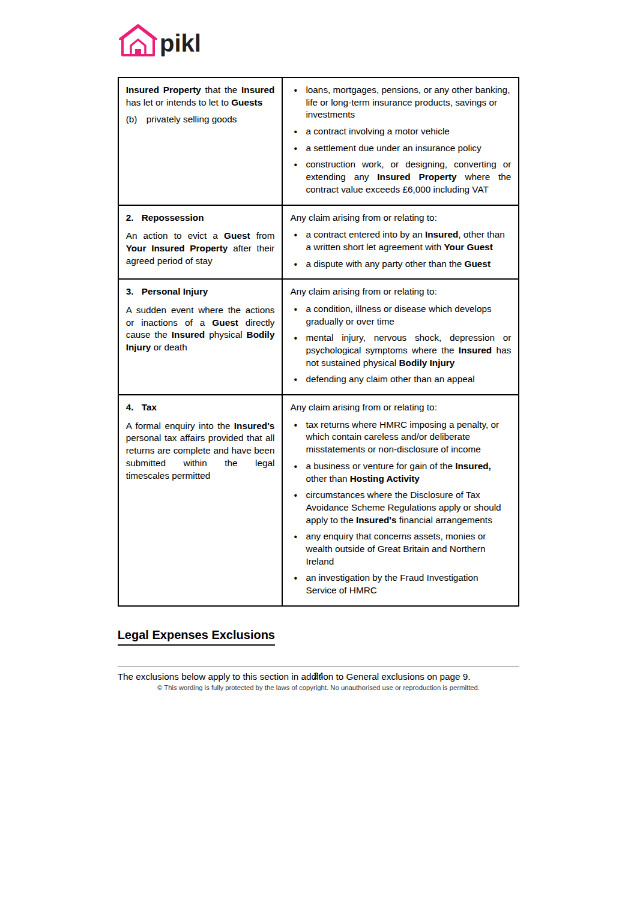pikl
| Insured Property that the Insured has let or intends to let to Guests (b) privately selling goods | loans, mortgages, pensions, or any other banking, life or long-term insurance products, savings or investments a contract involving a motor vehicle a settlement due under an insurance policy construction work, or designing, converting or extending any Insured Property where the contract value exceeds £6,000 including VAT |
| 2. Repossession An action to evict a Guest from Your Insured Property after their agreed period of stay | Any claim arising from or relating to: a contract entered into by an Insured , other than a written short let agreement with Your Guest a dispute with any party other than the Guest |
| 3. Personal Injury A sudden event where the actions or inactions of a Guest directly cause the Insured physical Bodily Injury or death | Any claim arising from or relating to: a condition, illness or disease which develops gradually or over time mental injury, nervous shock, depression or psychological symptoms where the Insured has not sustained physical Bodily Injury defending any claim other than an appeal |
| 4. Tax A formal enquiry into the Insured's personal tax affairs provided that all returns are complete and have been submitted within the legal timescales permitted | Any claim arising from or relating to: tax returns where HMRC imposing a penalty, or which contain careless and/or deliberate misstatements or non-disclosure of income a business or venture for gain of the Insured, other than Hosting Activity circumstances where the Disclosure of Tax Avoidance Scheme Regulations apply or should apply to the Insured's financial arrangements any enquiry that concerns assets, monies or wealth outside of Great Britain and Northern Ireland an investigation by the Fraud Investigation Service of HMRC |
Legal Expenses Exclusions
The exclusions below apply to this section in addition to General exclusions on page 9.
24
© This wording is fully protected by the laws of copyright. No unauthorised use or reproduction is permitted.